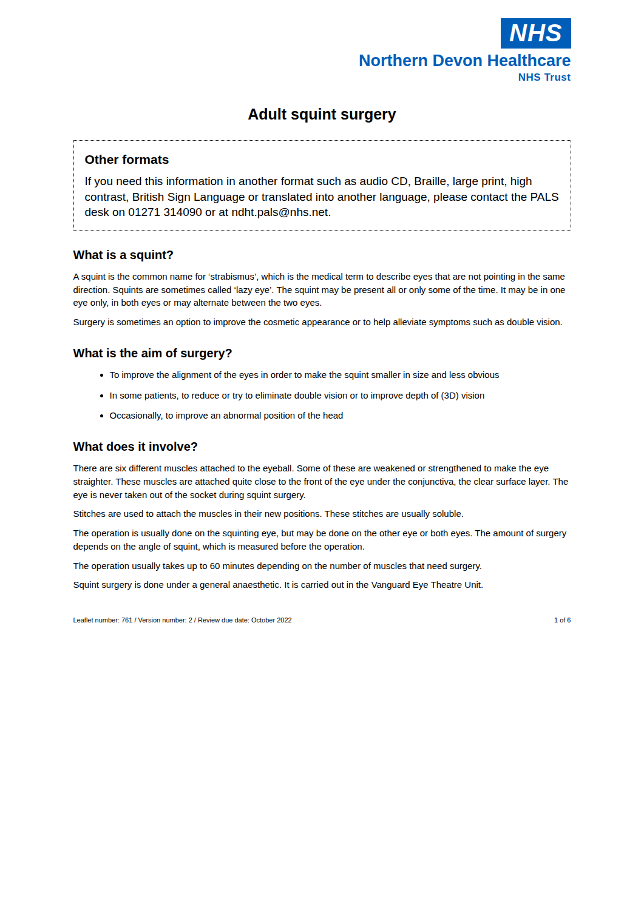NHS
Northern Devon Healthcare
NHS Trust
Adult squint surgery
Other formats
If you need this information in another format such as audio CD, Braille, large print, high contrast, British Sign Language or translated into another language, please contact the PALS desk on 01271 314090 or at ndht.pals@nhs.net.
What is a squint?
A squint is the common name for ‘strabismus’, which is the medical term to describe eyes that are not pointing in the same direction. Squints are sometimes called ‘lazy eye’. The squint may be present all or only some of the time. It may be in one eye only, in both eyes or may alternate between the two eyes.
Surgery is sometimes an option to improve the cosmetic appearance or to help alleviate symptoms such as double vision.
What is the aim of surgery?
To improve the alignment of the eyes in order to make the squint smaller in size and less obvious
In some patients, to reduce or try to eliminate double vision or to improve depth of (3D) vision
Occasionally, to improve an abnormal position of the head
What does it involve?
There are six different muscles attached to the eyeball. Some of these are weakened or strengthened to make the eye straighter. These muscles are attached quite close to the front of the eye under the conjunctiva, the clear surface layer. The eye is never taken out of the socket during squint surgery.
Stitches are used to attach the muscles in their new positions. These stitches are usually soluble.
The operation is usually done on the squinting eye, but may be done on the other eye or both eyes. The amount of surgery depends on the angle of squint, which is measured before the operation.
The operation usually takes up to 60 minutes depending on the number of muscles that need surgery.
Squint surgery is done under a general anaesthetic. It is carried out in the Vanguard Eye Theatre Unit.
Leaflet number: 761 / Version number: 2 / Review due date: October 2022 1 of 6